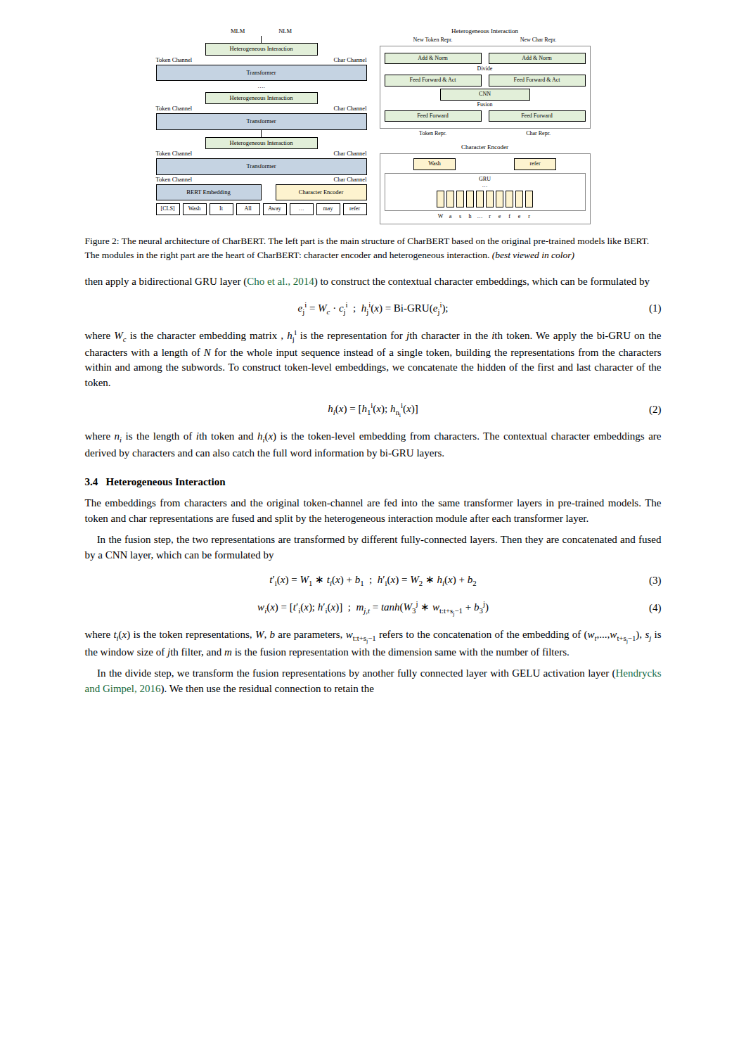MLM NLM
Heterogeneous Interaction
Token Channel Char Channel
Transformer
….
Heterogeneous Interaction
Token Channel Char Channel
Transformer
Heterogeneous Interaction
Token Channel Char Channel
Transformer
Token Channel Char Channel
BERT Embedding
Character Encoder
[CLS]
Wash
It
All
Away
…
may
refer
Heterogeneous Interaction
New Token Repr. New Char Repr.
Add & Norm
Add & Norm
Divide
Feed Forward & Act
Feed Forward & Act
CNN
Fusion
Feed Forward
Feed Forward
Token Repr. Char Repr.
Character Encoder
Wash
refer
GRU
…
Wash… refer
Figure 2: The neural architecture of CharBERT. The left part is the main structure of CharBERT based on the original pre-trained models like BERT. The modules in the right part are the heart of CharBERT: character encoder and heterogeneous interaction. (best viewed in color)
then apply a bidirectional GRU layer (Cho et al., 2014) to construct the contextual character embeddings, which can be formulated by
eji = Wc · cji ; hji(x) = Bi-GRU(eji);
(1)
where Wc is the character embedding matrix , hji is the representation for jth character in the ith token. We apply the bi-GRU on the characters with a length of N for the whole input sequence instead of a single token, building the representations from the characters within and among the subwords. To construct token-level embeddings, we concatenate the hidden of the first and last character of the token.
hi(x) = [h1i(x); hnii(x)]
(2)
where ni is the length of ith token and hi(x) is the token-level embedding from characters. The contextual character embeddings are derived by characters and can also catch the full word information by bi-GRU layers.
3.4 Heterogeneous Interaction
The embeddings from characters and the original token-channel are fed into the same transformer layers in pre-trained models. The token and char representations are fused and split by the heterogeneous interaction module after each transformer layer.
In the fusion step, the two representations are transformed by different fully-connected layers. Then they are concatenated and fused by a CNN layer, which can be formulated by
t′i(x) = W1 ∗ ti(x) + b1 ; h′i(x) = W2 ∗ hi(x) + b2
(3)
wi(x) = [t′i(x); h′i(x)] ; mj,t = tanh(W3j ∗ wt:t+sj−1 + b3j)
(4)
where ti(x) is the token representations, W, b are parameters, wt:t+sj−1 refers to the concatenation of the embedding of (wt,...,wt+sj−1), sj is the window size of jth filter, and m is the fusion representation with the dimension same with the number of filters.
In the divide step, we transform the fusion representations by another fully connected layer with GELU activation layer (Hendrycks and Gimpel, 2016). We then use the residual connection to retain the